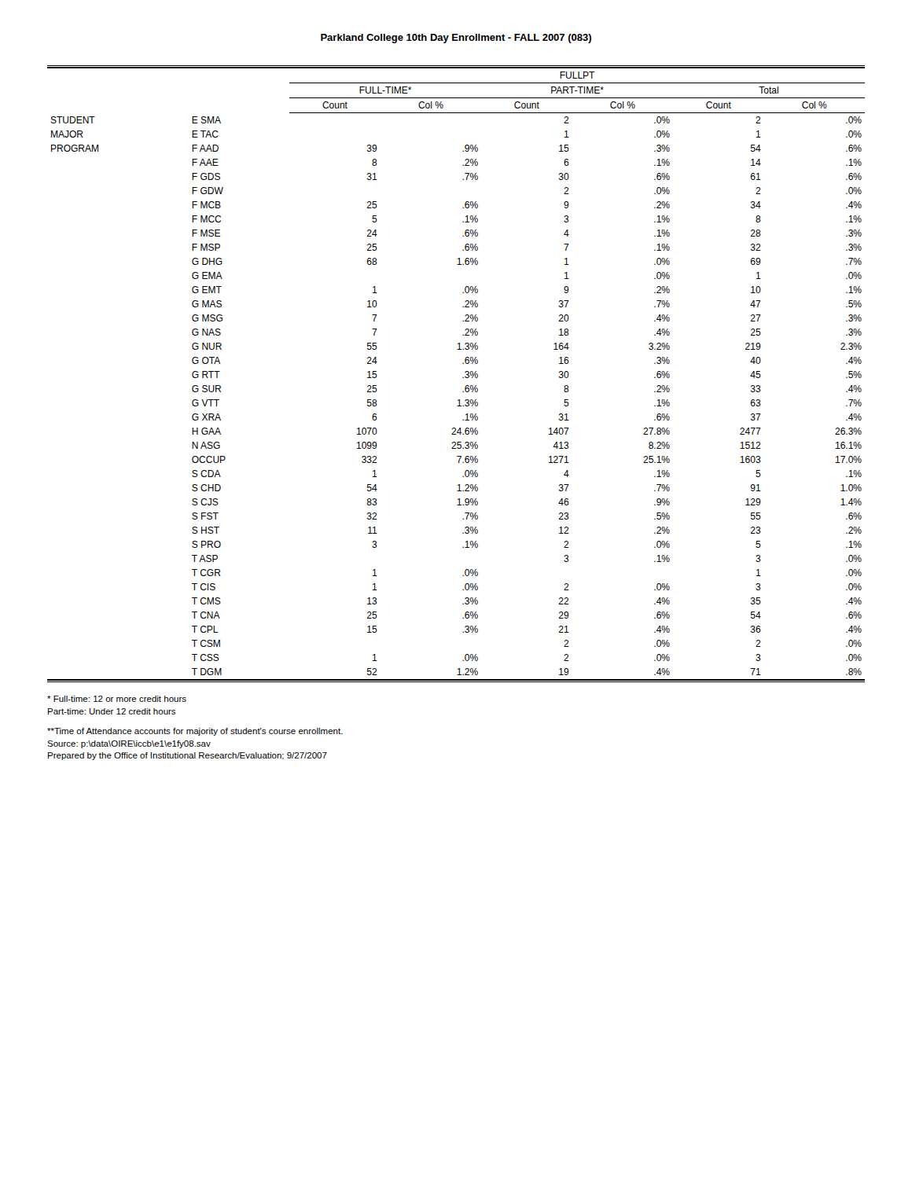Parkland College 10th Day Enrollment - FALL 2007 (083)
| | | FULLPT |
| | | FULL-TIME* | PART-TIME* | Total |
| | | Count | Col % | Count | Col % | Count | Col % |
| STUDENT | E SMA | | | 2 | .0% | 2 | .0% |
| MAJOR | E TAC | | | 1 | .0% | 1 | .0% |
| PROGRAM | F AAD | 39 | .9% | 15 | .3% | 54 | .6% |
| | F AAE | 8 | .2% | 6 | .1% | 14 | .1% |
| | F GDS | 31 | .7% | 30 | .6% | 61 | .6% |
| | F GDW | | | 2 | .0% | 2 | .0% |
| | F MCB | 25 | .6% | 9 | .2% | 34 | .4% |
| | F MCC | 5 | .1% | 3 | .1% | 8 | .1% |
| | F MSE | 24 | .6% | 4 | .1% | 28 | .3% |
| | F MSP | 25 | .6% | 7 | .1% | 32 | .3% |
| | G DHG | 68 | 1.6% | 1 | .0% | 69 | .7% |
| | G EMA | | | 1 | .0% | 1 | .0% |
| | G EMT | 1 | .0% | 9 | .2% | 10 | .1% |
| | G MAS | 10 | .2% | 37 | .7% | 47 | .5% |
| | G MSG | 7 | .2% | 20 | .4% | 27 | .3% |
| | G NAS | 7 | .2% | 18 | .4% | 25 | .3% |
| | G NUR | 55 | 1.3% | 164 | 3.2% | 219 | 2.3% |
| | G OTA | 24 | .6% | 16 | .3% | 40 | .4% |
| | G RTT | 15 | .3% | 30 | .6% | 45 | .5% |
| | G SUR | 25 | .6% | 8 | .2% | 33 | .4% |
| | G VTT | 58 | 1.3% | 5 | .1% | 63 | .7% |
| | G XRA | 6 | .1% | 31 | .6% | 37 | .4% |
| | H GAA | 1070 | 24.6% | 1407 | 27.8% | 2477 | 26.3% |
| | N ASG | 1099 | 25.3% | 413 | 8.2% | 1512 | 16.1% |
| | OCCUP | 332 | 7.6% | 1271 | 25.1% | 1603 | 17.0% |
| | S CDA | 1 | .0% | 4 | .1% | 5 | .1% |
| | S CHD | 54 | 1.2% | 37 | .7% | 91 | 1.0% |
| | S CJS | 83 | 1.9% | 46 | .9% | 129 | 1.4% |
| | S FST | 32 | .7% | 23 | .5% | 55 | .6% |
| | S HST | 11 | .3% | 12 | .2% | 23 | .2% |
| | S PRO | 3 | .1% | 2 | .0% | 5 | .1% |
| | T ASP | | | 3 | .1% | 3 | .0% |
| | T CGR | 1 | .0% | | | 1 | .0% |
| | T CIS | 1 | .0% | 2 | .0% | 3 | .0% |
| | T CMS | 13 | .3% | 22 | .4% | 35 | .4% |
| | T CNA | 25 | .6% | 29 | .6% | 54 | .6% |
| | T CPL | 15 | .3% | 21 | .4% | 36 | .4% |
| | T CSM | | | 2 | .0% | 2 | .0% |
| | T CSS | 1 | .0% | 2 | .0% | 3 | .0% |
| | T DGM | 52 | 1.2% | 19 | .4% | 71 | .8% |
* Full-time: 12 or more credit hours
Part-time: Under 12 credit hours
**Time of Attendance accounts for majority of student's course enrollment.
Source: p:\data\OIRE\iccb\e1\e1fy08.sav
Prepared by the Office of Institutional Research/Evaluation; 9/27/2007